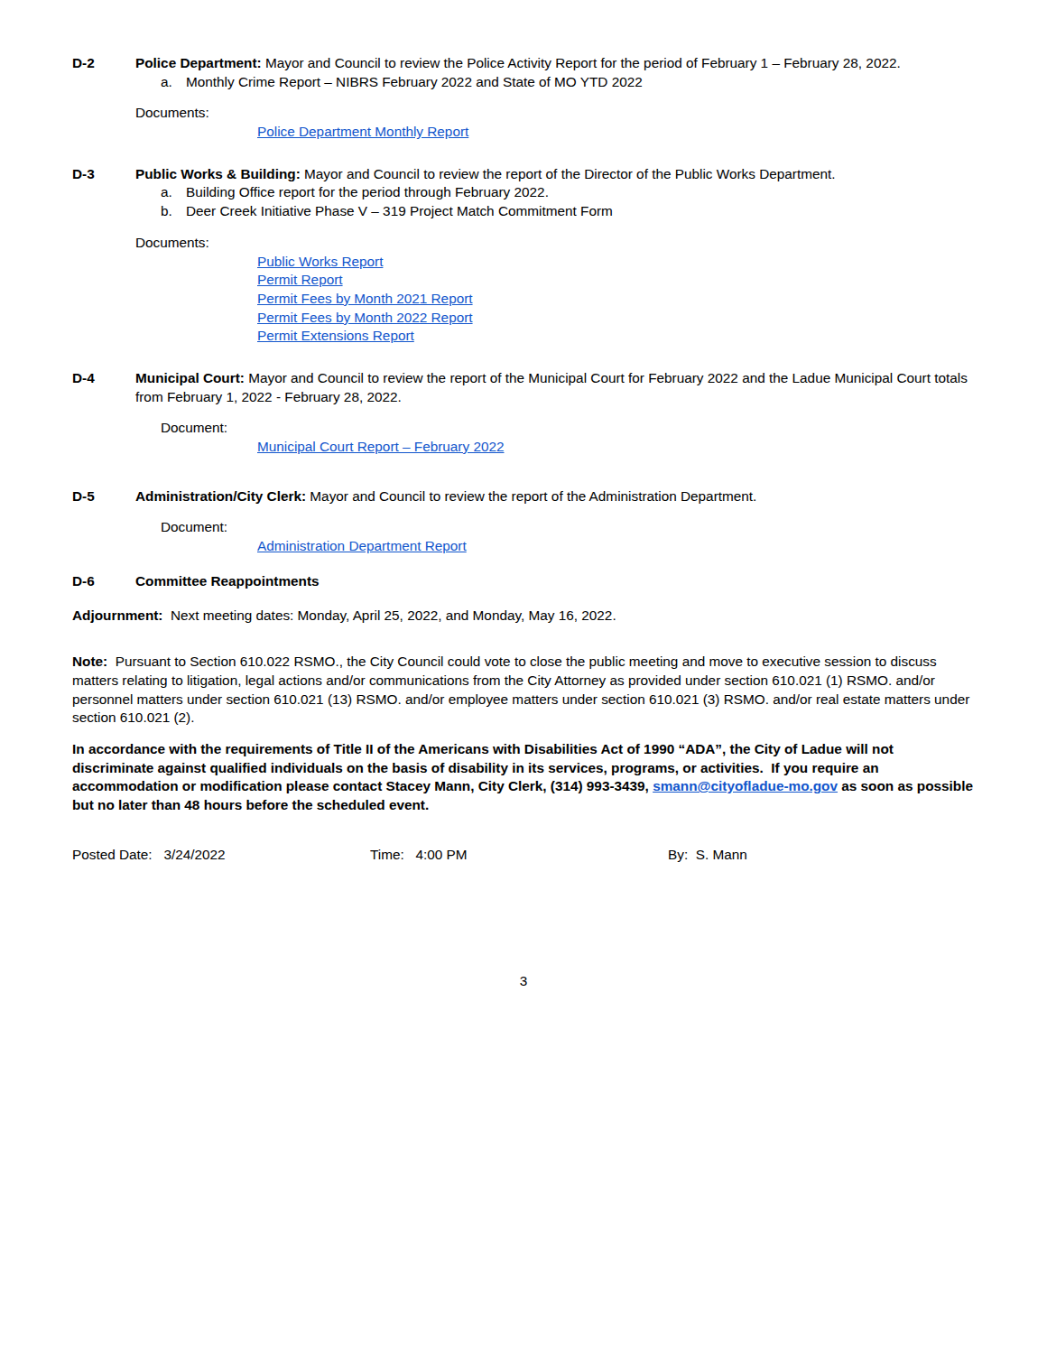D-2
Police Department: Mayor and Council to review the Police Activity Report for the period of February 1 – February 28, 2022.
a. Monthly Crime Report – NIBRS February 2022 and State of MO YTD 2022
Documents:
Police Department Monthly Report
D-3
Public Works & Building: Mayor and Council to review the report of the Director of the Public Works Department.
a. Building Office report for the period through February 2022.
b. Deer Creek Initiative Phase V – 319 Project Match Commitment Form
Documents:
Public Works Report Permit Report Permit Fees by Month 2021 Report Permit Fees by Month 2022 Report Permit Extensions Report
D-4
Municipal Court: Mayor and Council to review the report of the Municipal Court for February 2022 and the Ladue Municipal Court totals from February 1, 2022 - February 28, 2022.
Document:
Municipal Court Report – February 2022
D-5
Administration/City Clerk: Mayor and Council to review the report of the Administration Department.
Document:
Administration Department Report
D-6
Committee Reappointments
Adjournment: Next meeting dates: Monday, April 25, 2022, and Monday, May 16, 2022.
Note: Pursuant to Section 610.022 RSMO., the City Council could vote to close the public meeting and move to executive session to discuss matters relating to litigation, legal actions and/or communications from the City Attorney as provided under section 610.021 (1) RSMO. and/or personnel matters under section 610.021 (13) RSMO. and/or employee matters under section 610.021 (3) RSMO. and/or real estate matters under section 610.021 (2).
In accordance with the requirements of Title II of the Americans with Disabilities Act of 1990 “ADA”, the City of Ladue will not discriminate against qualified individuals on the basis of disability in its services, programs, or activities. If you require an accommodation or modification please contact Stacey Mann, City Clerk, (314) 993-3439, smann@cityofladue-mo.gov as soon as possible but no later than 48 hours before the scheduled event.
Posted Date: 3/24/2022
Time: 4:00 PM
By: S. Mann
3